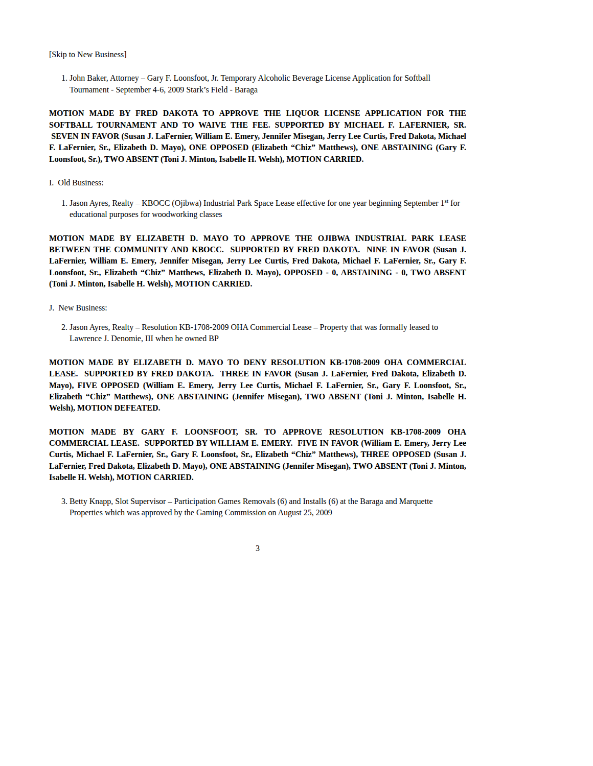[Skip to New Business]
John Baker, Attorney – Gary F. Loonsfoot, Jr. Temporary Alcoholic Beverage License Application for Softball Tournament - September 4-6, 2009 Stark’s Field - Baraga
MOTION MADE BY FRED DAKOTA TO APPROVE THE LIQUOR LICENSE APPLICATION FOR THE SOFTBALL TOURNAMENT AND TO WAIVE THE FEE. SUPPORTED BY MICHAEL F. LAFERNIER, SR. SEVEN IN FAVOR (Susan J. LaFernier, William E. Emery, Jennifer Misegan, Jerry Lee Curtis, Fred Dakota, Michael F. LaFernier, Sr., Elizabeth D. Mayo), ONE OPPOSED (Elizabeth “Chiz” Matthews), ONE ABSTAINING (Gary F. Loonsfoot, Sr.), TWO ABSENT (Toni J. Minton, Isabelle H. Welsh), MOTION CARRIED.
I. Old Business:
Jason Ayres, Realty – KBOCC (Ojibwa) Industrial Park Space Lease effective for one year beginning September 1st for educational purposes for woodworking classes
MOTION MADE BY ELIZABETH D. MAYO TO APPROVE THE OJIBWA INDUSTRIAL PARK LEASE BETWEEN THE COMMUNITY AND KBOCC. SUPPORTED BY FRED DAKOTA. NINE IN FAVOR (Susan J. LaFernier, William E. Emery, Jennifer Misegan, Jerry Lee Curtis, Fred Dakota, Michael F. LaFernier, Sr., Gary F. Loonsfoot, Sr., Elizabeth “Chiz” Matthews, Elizabeth D. Mayo), OPPOSED - 0, ABSTAINING - 0, TWO ABSENT (Toni J. Minton, Isabelle H. Welsh), MOTION CARRIED.
J. New Business:
Jason Ayres, Realty – Resolution KB-1708-2009 OHA Commercial Lease – Property that was formally leased to Lawrence J. Denomie, III when he owned BP
MOTION MADE BY ELIZABETH D. MAYO TO DENY RESOLUTION KB-1708-2009 OHA COMMERCIAL LEASE. SUPPORTED BY FRED DAKOTA. THREE IN FAVOR (Susan J. LaFernier, Fred Dakota, Elizabeth D. Mayo), FIVE OPPOSED (William E. Emery, Jerry Lee Curtis, Michael F. LaFernier, Sr., Gary F. Loonsfoot, Sr., Elizabeth “Chiz” Matthews), ONE ABSTAINING (Jennifer Misegan), TWO ABSENT (Toni J. Minton, Isabelle H. Welsh), MOTION DEFEATED.
MOTION MADE BY GARY F. LOONSFOOT, SR. TO APPROVE RESOLUTION KB-1708-2009 OHA COMMERCIAL LEASE. SUPPORTED BY WILLIAM E. EMERY. FIVE IN FAVOR (William E. Emery, Jerry Lee Curtis, Michael F. LaFernier, Sr., Gary F. Loonsfoot, Sr., Elizabeth “Chiz” Matthews), THREE OPPOSED (Susan J. LaFernier, Fred Dakota, Elizabeth D. Mayo), ONE ABSTAINING (Jennifer Misegan), TWO ABSENT (Toni J. Minton, Isabelle H. Welsh), MOTION CARRIED.
Betty Knapp, Slot Supervisor – Participation Games Removals (6) and Installs (6) at the Baraga and Marquette Properties which was approved by the Gaming Commission on August 25, 2009
3